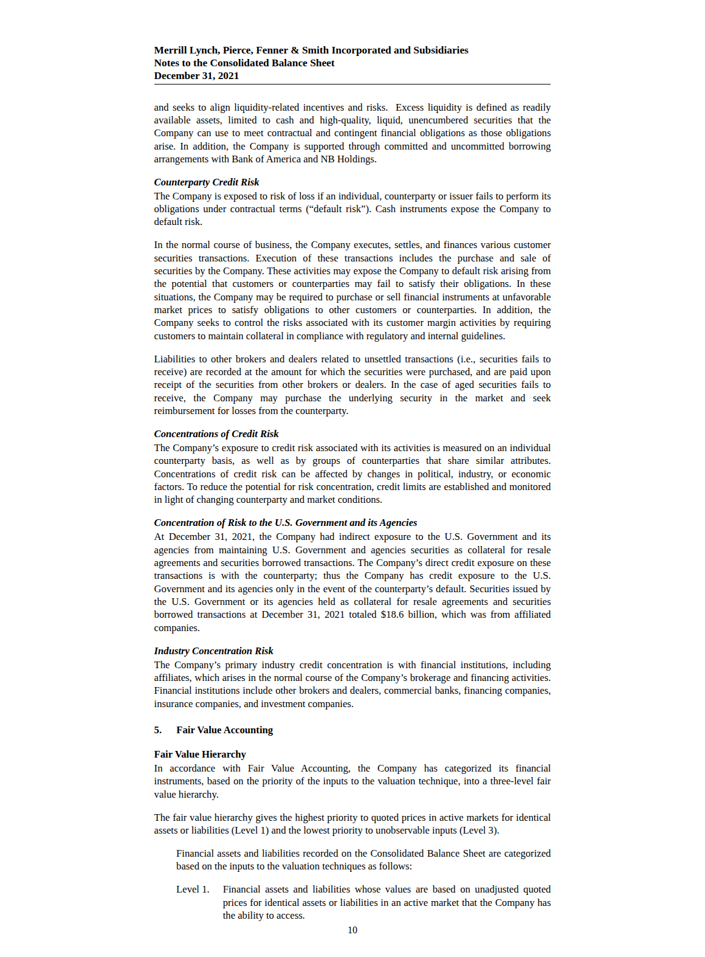Merrill Lynch, Pierce, Fenner & Smith Incorporated and Subsidiaries
Notes to the Consolidated Balance Sheet
December 31, 2021
and seeks to align liquidity-related incentives and risks. Excess liquidity is defined as readily available assets, limited to cash and high-quality, liquid, unencumbered securities that the Company can use to meet contractual and contingent financial obligations as those obligations arise. In addition, the Company is supported through committed and uncommitted borrowing arrangements with Bank of America and NB Holdings.
Counterparty Credit Risk
The Company is exposed to risk of loss if an individual, counterparty or issuer fails to perform its obligations under contractual terms (“default risk”). Cash instruments expose the Company to default risk.
In the normal course of business, the Company executes, settles, and finances various customer securities transactions. Execution of these transactions includes the purchase and sale of securities by the Company. These activities may expose the Company to default risk arising from the potential that customers or counterparties may fail to satisfy their obligations. In these situations, the Company may be required to purchase or sell financial instruments at unfavorable market prices to satisfy obligations to other customers or counterparties. In addition, the Company seeks to control the risks associated with its customer margin activities by requiring customers to maintain collateral in compliance with regulatory and internal guidelines.
Liabilities to other brokers and dealers related to unsettled transactions (i.e., securities fails to receive) are recorded at the amount for which the securities were purchased, and are paid upon receipt of the securities from other brokers or dealers. In the case of aged securities fails to receive, the Company may purchase the underlying security in the market and seek reimbursement for losses from the counterparty.
Concentrations of Credit Risk
The Company’s exposure to credit risk associated with its activities is measured on an individual counterparty basis, as well as by groups of counterparties that share similar attributes. Concentrations of credit risk can be affected by changes in political, industry, or economic factors. To reduce the potential for risk concentration, credit limits are established and monitored in light of changing counterparty and market conditions.
Concentration of Risk to the U.S. Government and its Agencies
At December 31, 2021, the Company had indirect exposure to the U.S. Government and its agencies from maintaining U.S. Government and agencies securities as collateral for resale agreements and securities borrowed transactions. The Company’s direct credit exposure on these transactions is with the counterparty; thus the Company has credit exposure to the U.S. Government and its agencies only in the event of the counterparty’s default. Securities issued by the U.S. Government or its agencies held as collateral for resale agreements and securities borrowed transactions at December 31, 2021 totaled $18.6 billion, which was from affiliated companies.
Industry Concentration Risk
The Company’s primary industry credit concentration is with financial institutions, including affiliates, which arises in the normal course of the Company’s brokerage and financing activities. Financial institutions include other brokers and dealers, commercial banks, financing companies, insurance companies, and investment companies.
5.
Fair Value Accounting
Fair Value Hierarchy
In accordance with Fair Value Accounting, the Company has categorized its financial instruments, based on the priority of the inputs to the valuation technique, into a three-level fair value hierarchy.
The fair value hierarchy gives the highest priority to quoted prices in active markets for identical assets or liabilities (Level 1) and the lowest priority to unobservable inputs (Level 3).
Financial assets and liabilities recorded on the Consolidated Balance Sheet are categorized based on the inputs to the valuation techniques as follows:
Level 1.
Financial assets and liabilities whose values are based on unadjusted quoted prices for identical assets or liabilities in an active market that the Company has the ability to access.
10